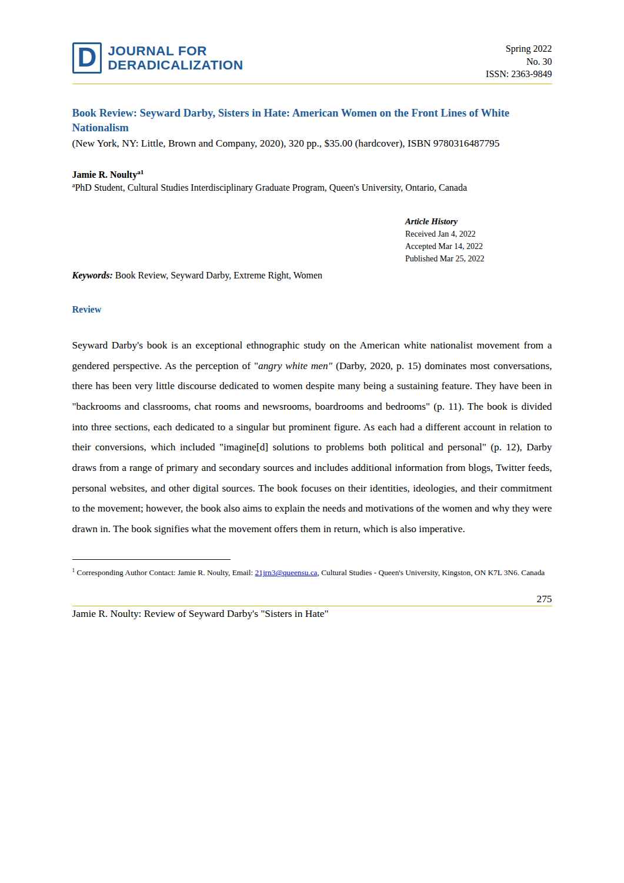D
JOURNAL FOR
DERADICALIZATION
Spring 2022
No. 30
ISSN: 2363-9849
Book Review: Seyward Darby, Sisters in Hate: American Women on the Front Lines of White Nationalism
(New York, NY: Little, Brown and Company, 2020), 320 pp., $35.00 (hardcover), ISBN 9780316487795
Jamie R. Noultya1
aPhD Student, Cultural Studies Interdisciplinary Graduate Program, Queen's University, Ontario, Canada
Article History
Received Jan 4, 2022
Accepted Mar 14, 2022
Published Mar 25, 2022
Keywords: Book Review, Seyward Darby, Extreme Right, Women
Review
Seyward Darby's book is an exceptional ethnographic study on the American white nationalist movement from a gendered perspective. As the perception of "angry white men" (Darby, 2020, p. 15) dominates most conversations, there has been very little discourse dedicated to women despite many being a sustaining feature. They have been in "backrooms and classrooms, chat rooms and newsrooms, boardrooms and bedrooms" (p. 11). The book is divided into three sections, each dedicated to a singular but prominent figure. As each had a different account in relation to their conversions, which included "imagine[d] solutions to problems both political and personal" (p. 12), Darby draws from a range of primary and secondary sources and includes additional information from blogs, Twitter feeds, personal websites, and other digital sources. The book focuses on their identities, ideologies, and their commitment to the movement; however, the book also aims to explain the needs and motivations of the women and why they were drawn in. The book signifies what the movement offers them in return, which is also imperative.
1 Corresponding Author Contact: Jamie R. Noulty, Email: 21jrn3@queensu.ca, Cultural Studies - Queen's University, Kingston, ON K7L 3N6. Canada
275
Jamie R. Noulty: Review of Seyward Darby's "Sisters in Hate"